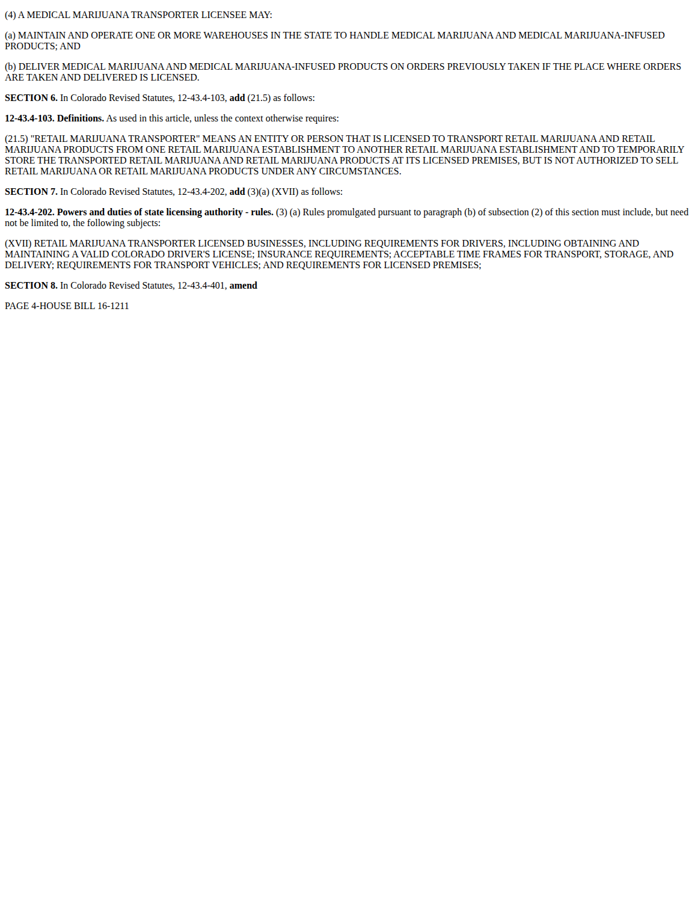(4) A MEDICAL MARIJUANA TRANSPORTER LICENSEE MAY:
(a) MAINTAIN AND OPERATE ONE OR MORE WAREHOUSES IN THE STATE TO HANDLE MEDICAL MARIJUANA AND MEDICAL MARIJUANA-INFUSED PRODUCTS; AND
(b) DELIVER MEDICAL MARIJUANA AND MEDICAL MARIJUANA-INFUSED PRODUCTS ON ORDERS PREVIOUSLY TAKEN IF THE PLACE WHERE ORDERS ARE TAKEN AND DELIVERED IS LICENSED.
SECTION 6. In Colorado Revised Statutes, 12-43.4-103, add (21.5) as follows:
12-43.4-103. Definitions. As used in this article, unless the context otherwise requires:
(21.5) "RETAIL MARIJUANA TRANSPORTER" MEANS AN ENTITY OR PERSON THAT IS LICENSED TO TRANSPORT RETAIL MARIJUANA AND RETAIL MARIJUANA PRODUCTS FROM ONE RETAIL MARIJUANA ESTABLISHMENT TO ANOTHER RETAIL MARIJUANA ESTABLISHMENT AND TO TEMPORARILY STORE THE TRANSPORTED RETAIL MARIJUANA AND RETAIL MARIJUANA PRODUCTS AT ITS LICENSED PREMISES, BUT IS NOT AUTHORIZED TO SELL RETAIL MARIJUANA OR RETAIL MARIJUANA PRODUCTS UNDER ANY CIRCUMSTANCES.
SECTION 7. In Colorado Revised Statutes, 12-43.4-202, add (3)(a) (XVII) as follows:
12-43.4-202. Powers and duties of state licensing authority - rules. (3) (a) Rules promulgated pursuant to paragraph (b) of subsection (2) of this section must include, but need not be limited to, the following subjects:
(XVII) RETAIL MARIJUANA TRANSPORTER LICENSED BUSINESSES, INCLUDING REQUIREMENTS FOR DRIVERS, INCLUDING OBTAINING AND MAINTAINING A VALID COLORADO DRIVER'S LICENSE; INSURANCE REQUIREMENTS; ACCEPTABLE TIME FRAMES FOR TRANSPORT, STORAGE, AND DELIVERY; REQUIREMENTS FOR TRANSPORT VEHICLES; AND REQUIREMENTS FOR LICENSED PREMISES;
SECTION 8. In Colorado Revised Statutes, 12-43.4-401, amend
PAGE 4-HOUSE BILL 16-1211